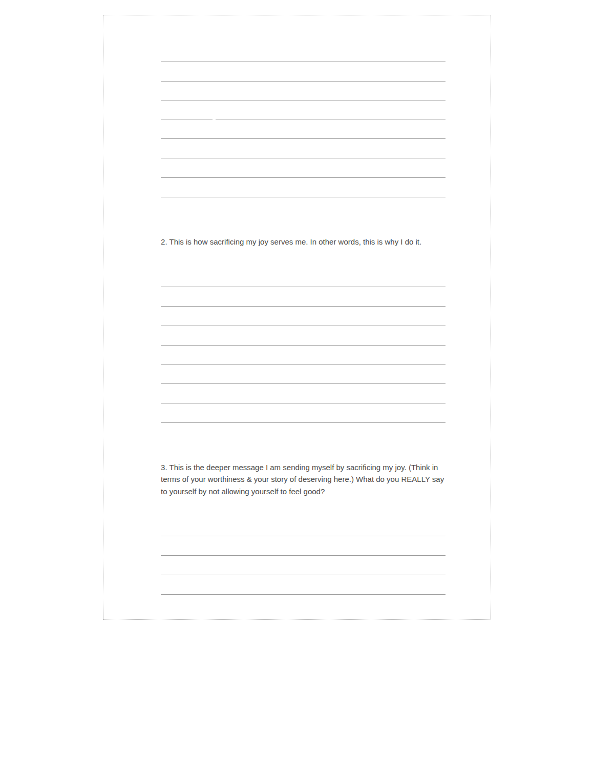2. This is how sacrificing my joy serves me. In other words, this is why I do it.
3. This is the deeper message I am sending myself by sacrificing my joy. (Think in terms of your worthiness & your story of deserving here.) What do you REALLY say to yourself by not allowing yourself to feel good?